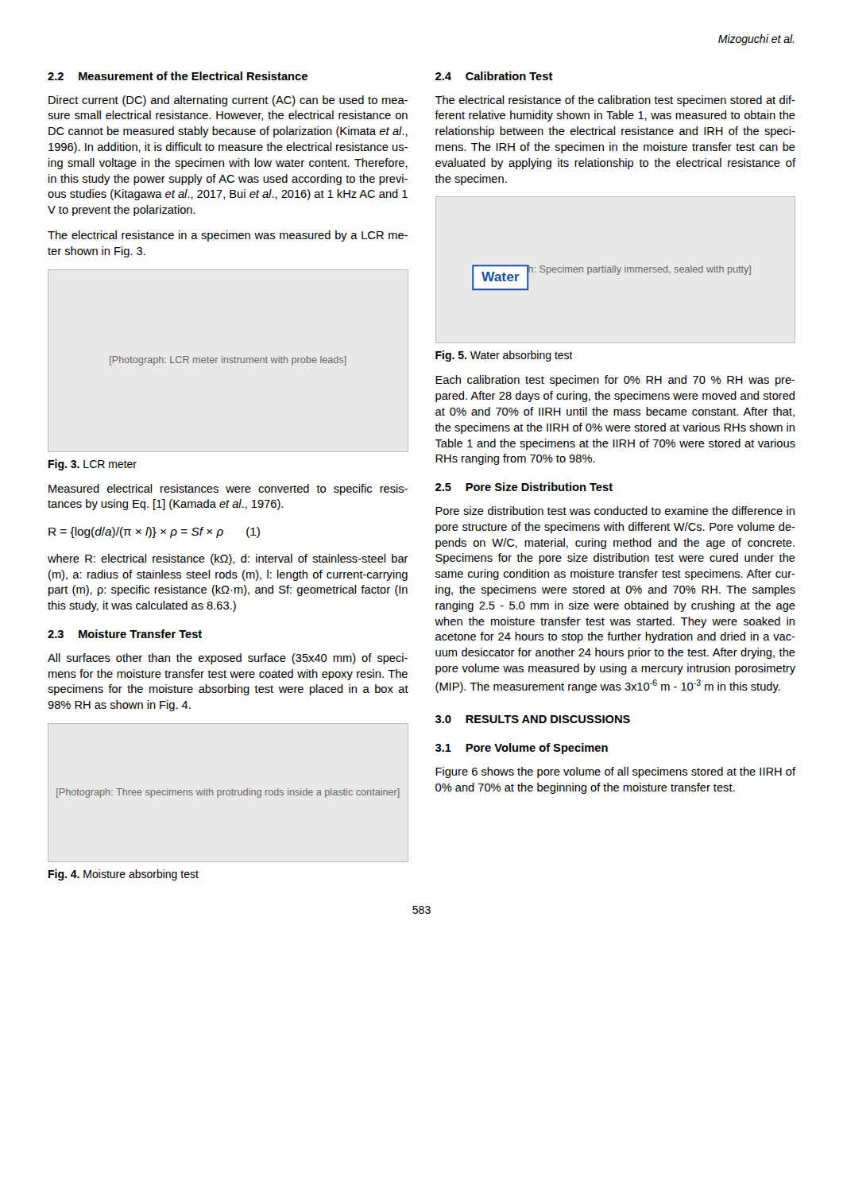Mizoguchi et al.
2.2 Measurement of the Electrical Resistance
Direct current (DC) and alternating current (AC) can be used to measure small electrical resistance. However, the electrical resistance on DC cannot be measured stably because of polarization (Kimata et al., 1996). In addition, it is difficult to measure the electrical resistance using small voltage in the specimen with low water content. Therefore, in this study the power supply of AC was used according to the previous studies (Kitagawa et al., 2017, Bui et al., 2016) at 1 kHz AC and 1 V to prevent the polarization.
The electrical resistance in a specimen was measured by a LCR meter shown in Fig. 3.
[Photograph: LCR meter instrument with probe leads]
Fig. 3. LCR meter
Measured electrical resistances were converted to specific resistances by using Eq. [1] (Kamada et al., 1976).
R = {log(d/a)/(π × l)} × ρ = Sf × ρ(1)
where R: electrical resistance (kΩ), d: interval of stainless-steel bar (m), a: radius of stainless steel rods (m), l: length of current-carrying part (m), ρ: specific resistance (kΩ·m), and Sf: geometrical factor (In this study, it was calculated as 8.63.)
2.3 Moisture Transfer Test
All surfaces other than the exposed surface (35x40 mm) of specimens for the moisture transfer test were coated with epoxy resin. The specimens for the moisture absorbing test were placed in a box at 98% RH as shown in Fig. 4.
[Photograph: Three specimens with protruding rods inside a plastic container]
Fig. 4. Moisture absorbing test
2.4 Calibration Test
The electrical resistance of the calibration test specimen stored at different relative humidity shown in Table 1, was measured to obtain the relationship between the electrical resistance and IRH of the specimens. The IRH of the specimen in the moisture transfer test can be evaluated by applying its relationship to the electrical resistance of the specimen.
[Photograph: Specimen partially immersed, sealed with putty] Water
Fig. 5. Water absorbing test
Each calibration test specimen for 0% RH and 70 % RH was prepared. After 28 days of curing, the specimens were moved and stored at 0% and 70% of IIRH until the mass became constant. After that, the specimens at the IIRH of 0% were stored at various RHs shown in Table 1 and the specimens at the IIRH of 70% were stored at various RHs ranging from 70% to 98%.
2.5 Pore Size Distribution Test
Pore size distribution test was conducted to examine the difference in pore structure of the specimens with different W/Cs. Pore volume depends on W/C, material, curing method and the age of concrete. Specimens for the pore size distribution test were cured under the same curing condition as moisture transfer test specimens. After curing, the specimens were stored at 0% and 70% RH. The samples ranging 2.5 - 5.0 mm in size were obtained by crushing at the age when the moisture transfer test was started. They were soaked in acetone for 24 hours to stop the further hydration and dried in a vacuum desiccator for another 24 hours prior to the test. After drying, the pore volume was measured by using a mercury intrusion porosimetry (MIP). The measurement range was 3x10-6 m - 10-3 m in this study.
3.0 RESULTS AND DISCUSSIONS
3.1 Pore Volume of Specimen
Figure 6 shows the pore volume of all specimens stored at the IIRH of 0% and 70% at the beginning of the moisture transfer test.
583